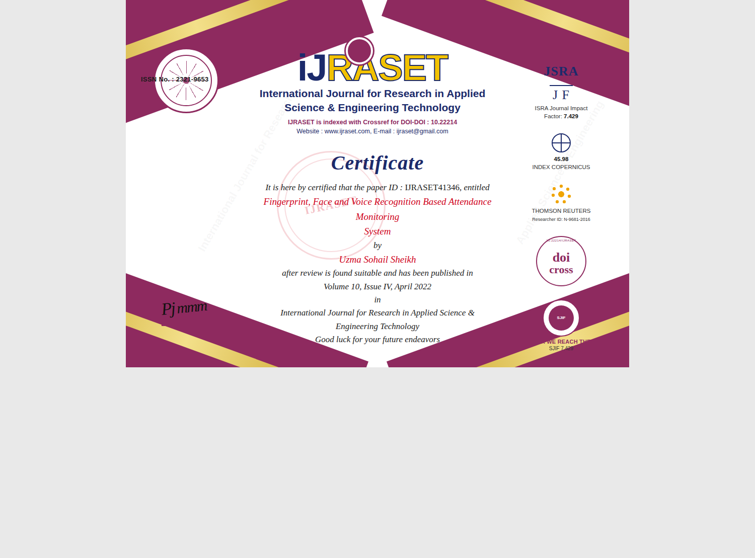International Journal for Research
Applied Science & Engineering
ISSN No. : 2321-9653
iJRASET
International Journal for Research in Applied
Science & Engineering Technology
IJRASET is indexed with Crossref for DOI-DOI : 10.22214
Website : www.ijraset.com, E-mail : ijraset@gmail.com
Certificate
JSRA
J F
ISRA Journal Impact
Factor: 7.429
45.98
INDEX COPERNICUS
THOMSON REUTERS
Researcher ID: N-9681-2016
10.22214/IJRASET
doi
cross
SJIF
TOGETHER WE REACH THE GOAL
SJIF 7.429
IJRASET
It is here by certified that the paper ID : IJRASET41346, entitled
Fingerprint, Face and Voice Recognition Based Attendance Monitoring
System
by
Uzma Sohail Sheikh
after review is found suitable and has been published in
Volume 10, Issue IV, April 2022
in
International Journal for Research in Applied Science &
Engineering Technology
Good luck for your future endeavors
Pj mmm
Editor in Chief, iJRASET